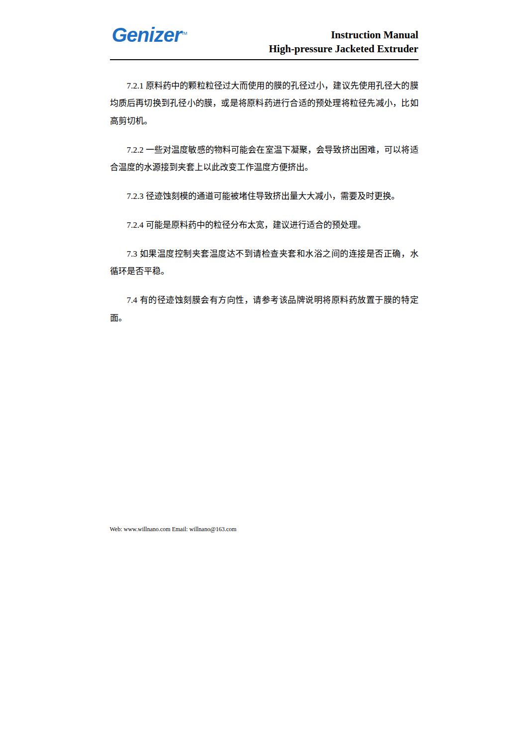GenizerTM
Instruction Manual
High-pressure Jacketed Extruder
7.2.1 原料药中的颗粒粒径过大而使用的膜的孔径过小，建议先使用孔径大的膜均质后再切换到孔径小的膜，或是将原料药进行合适的预处理将粒径先减小，比如高剪切机。
7.2.2 一些对温度敏感的物料可能会在室温下凝聚，会导致挤出困难，可以将适合温度的水源接到夹套上以此改变工作温度方便挤出。
7.2.3 径迹蚀刻模的通道可能被堵住导致挤出量大大减小，需要及时更换。
7.2.4 可能是原料药中的粒径分布太宽，建议进行适合的预处理。
7.3 如果温度控制夹套温度达不到请检查夹套和水浴之间的连接是否正确，水循环是否平稳。
7.4 有的径迹蚀刻膜会有方向性，请参考该品牌说明将原料药放置于膜的特定面。
Web: www.willnano.com Email: willnano@163.com